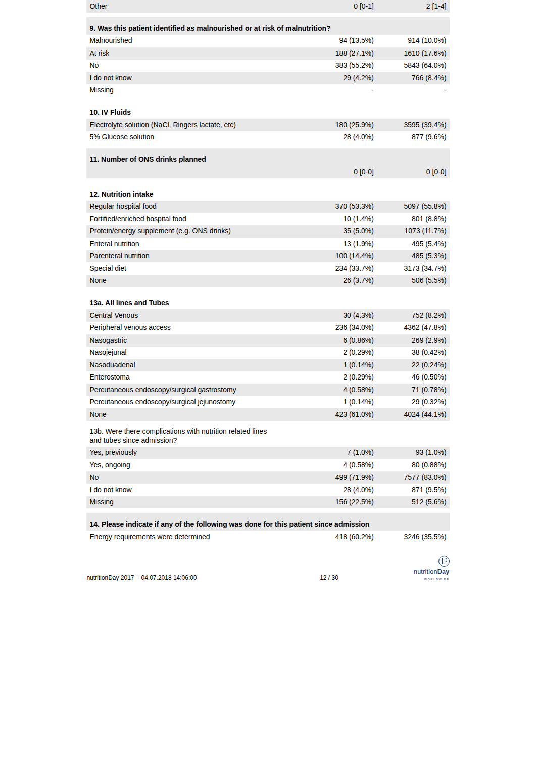| Other | 0 [0-1] | 2 [1-4] |
| 9. Was this patient identified as malnourished or at risk of malnutrition? |
| Malnourished | 94 (13.5%) | 914 (10.0%) |
| At risk | 188 (27.1%) | 1610 (17.6%) |
| No | 383 (55.2%) | 5843 (64.0%) |
| I do not know | 29 (4.2%) | 766 (8.4%) |
| Missing | - | - |
| 10. IV Fluids |
| Electrolyte solution (NaCl, Ringers lactate, etc) | 180 (25.9%) | 3595 (39.4%) |
| 5% Glucose solution | 28 (4.0%) | 877 (9.6%) |
| 11. Number of ONS drinks planned |
| | 0 [0-0] | 0 [0-0] |
| 12. Nutrition intake |
| Regular hospital food | 370 (53.3%) | 5097 (55.8%) |
| Fortified/enriched hospital food | 10 (1.4%) | 801 (8.8%) |
| Protein/energy supplement (e.g. ONS drinks) | 35 (5.0%) | 1073 (11.7%) |
| Enteral nutrition | 13 (1.9%) | 495 (5.4%) |
| Parenteral nutrition | 100 (14.4%) | 485 (5.3%) |
| Special diet | 234 (33.7%) | 3173 (34.7%) |
| None | 26 (3.7%) | 506 (5.5%) |
| 13a. All lines and Tubes |
| Central Venous | 30 (4.3%) | 752 (8.2%) |
| Peripheral venous access | 236 (34.0%) | 4362 (47.8%) |
| Nasogastric | 6 (0.86%) | 269 (2.9%) |
| Nasojejunal | 2 (0.29%) | 38 (0.42%) |
| Nasoduadenal | 1 (0.14%) | 22 (0.24%) |
| Enterostoma | 2 (0.29%) | 46 (0.50%) |
| Percutaneous endoscopy/surgical gastrostomy | 4 (0.58%) | 71 (0.78%) |
| Percutaneous endoscopy/surgical jejunostomy | 1 (0.14%) | 29 (0.32%) |
| None | 423 (61.0%) | 4024 (44.1%) |
| 13b. Were there complications with nutrition related lines and tubes since admission? | | |
| Yes, previously | 7 (1.0%) | 93 (1.0%) |
| Yes, ongoing | 4 (0.58%) | 80 (0.88%) |
| No | 499 (71.9%) | 7577 (83.0%) |
| I do not know | 28 (4.0%) | 871 (9.5%) |
| Missing | 156 (22.5%) | 512 (5.6%) |
| 14. Please indicate if any of the following was done for this patient since admission |
| Energy requirements were determined | 418 (60.2%) | 3246 (35.5%) |
nutritionDay 2017 - 04.07.2018 14:06:00
12 / 30
nutritionDay
WORLDWIDE